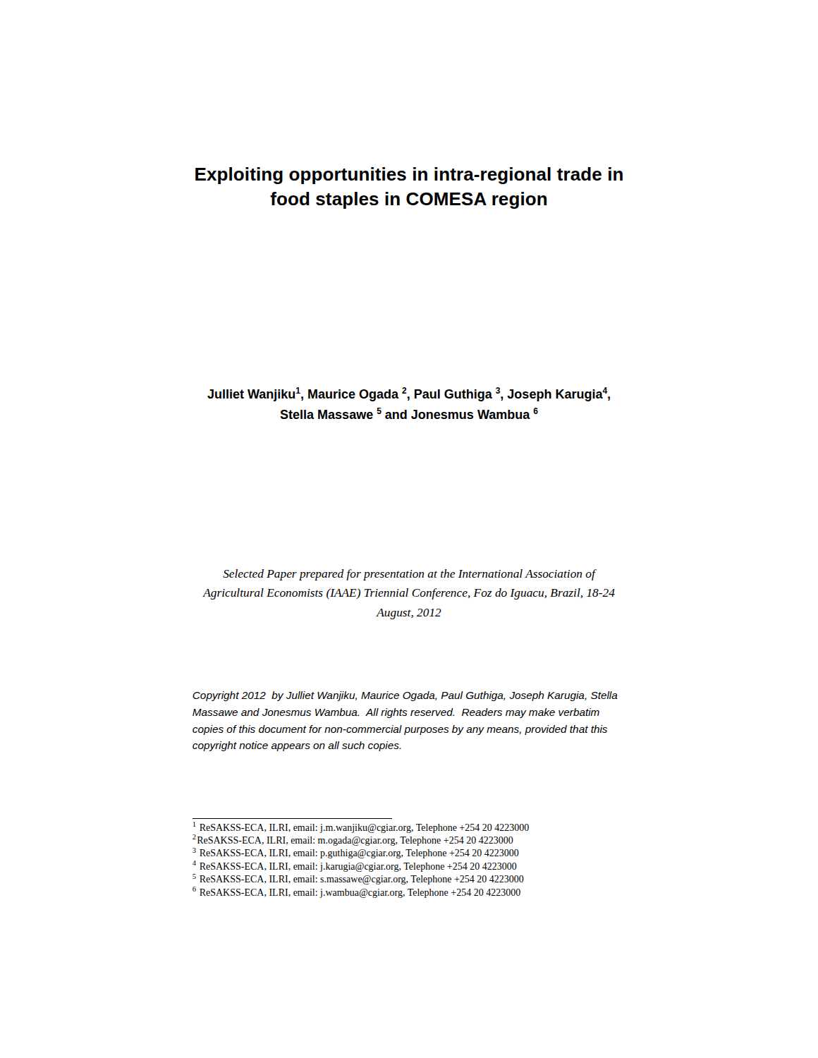Exploiting opportunities in intra-regional trade in food staples in COMESA region
Julliet Wanjiku1, Maurice Ogada 2, Paul Guthiga 3, Joseph Karugia4, Stella Massawe 5 and Jonesmus Wambua 6
Selected Paper prepared for presentation at the International Association of Agricultural Economists (IAAE) Triennial Conference, Foz do Iguacu, Brazil, 18-24 August, 2012
Copyright 2012 by Julliet Wanjiku, Maurice Ogada, Paul Guthiga, Joseph Karugia, Stella Massawe and Jonesmus Wambua. All rights reserved. Readers may make verbatim copies of this document for non-commercial purposes by any means, provided that this copyright notice appears on all such copies.
1 ReSAKSS-ECA, ILRI, email: j.m.wanjiku@cgiar.org, Telephone +254 20 4223000
2ReSAKSS-ECA, ILRI, email: m.ogada@cgiar.org, Telephone +254 20 4223000
3 ReSAKSS-ECA, ILRI, email: p.guthiga@cgiar.org, Telephone +254 20 4223000
4 ReSAKSS-ECA, ILRI, email: j.karugia@cgiar.org, Telephone +254 20 4223000
5 ReSAKSS-ECA, ILRI, email: s.massawe@cgiar.org, Telephone +254 20 4223000
6 ReSAKSS-ECA, ILRI, email: j.wambua@cgiar.org, Telephone +254 20 4223000